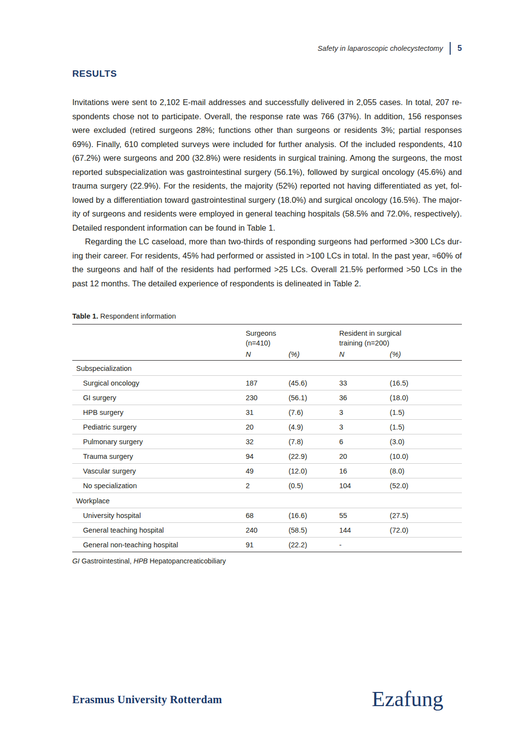Safety in laparoscopic cholecystectomy 5
Results
Invitations were sent to 2,102 E-mail addresses and successfully delivered in 2,055 cases. In total, 207 respondents chose not to participate. Overall, the response rate was 766 (37%). In addition, 156 responses were excluded (retired surgeons 28%; functions other than surgeons or residents 3%; partial responses 69%). Finally, 610 completed surveys were included for further analysis. Of the included respondents, 410 (67.2%) were surgeons and 200 (32.8%) were residents in surgical training. Among the surgeons, the most reported subspecialization was gastrointestinal surgery (56.1%), followed by surgical oncology (45.6%) and trauma surgery (22.9%). For the residents, the majority (52%) reported not having differentiated as yet, followed by a differentiation toward gastrointestinal surgery (18.0%) and surgical oncology (16.5%). The majority of surgeons and residents were employed in general teaching hospitals (58.5% and 72.0%, respectively). Detailed respondent information can be found in Table 1.
Regarding the LC caseload, more than two-thirds of responding surgeons had performed >300 LCs during their career. For residents, 45% had performed or assisted in >100 LCs in total. In the past year, ≈60% of the surgeons and half of the residents had performed >25 LCs. Overall 21.5% performed >50 LCs in the past 12 months. The detailed experience of respondents is delineated in Table 2.
Table 1. Respondent information
| | Surgeons (n=410) | Resident in surgical training (n=200) |
| --- | --- | --- |
| | N | (%) | N | (%) |
| Subspecialization | | | | |
| Surgical oncology | 187 | (45.6) | 33 | (16.5) |
| GI surgery | 230 | (56.1) | 36 | (18.0) |
| HPB surgery | 31 | (7.6) | 3 | (1.5) |
| Pediatric surgery | 20 | (4.9) | 3 | (1.5) |
| Pulmonary surgery | 32 | (7.8) | 6 | (3.0) |
| Trauma surgery | 94 | (22.9) | 20 | (10.0) |
| Vascular surgery | 49 | (12.0) | 16 | (8.0) |
| No specialization | 2 | (0.5) | 104 | (52.0) |
| Workplace | | | | |
| University hospital | 68 | (16.6) | 55 | (27.5) |
| General teaching hospital | 240 | (58.5) | 144 | (72.0) |
| General non-teaching hospital | 91 | (22.2) | - | |
GI Gastrointestinal, HPB Hepatopancreaticobiliary
Erasmus University Rotterdam
Ezafung